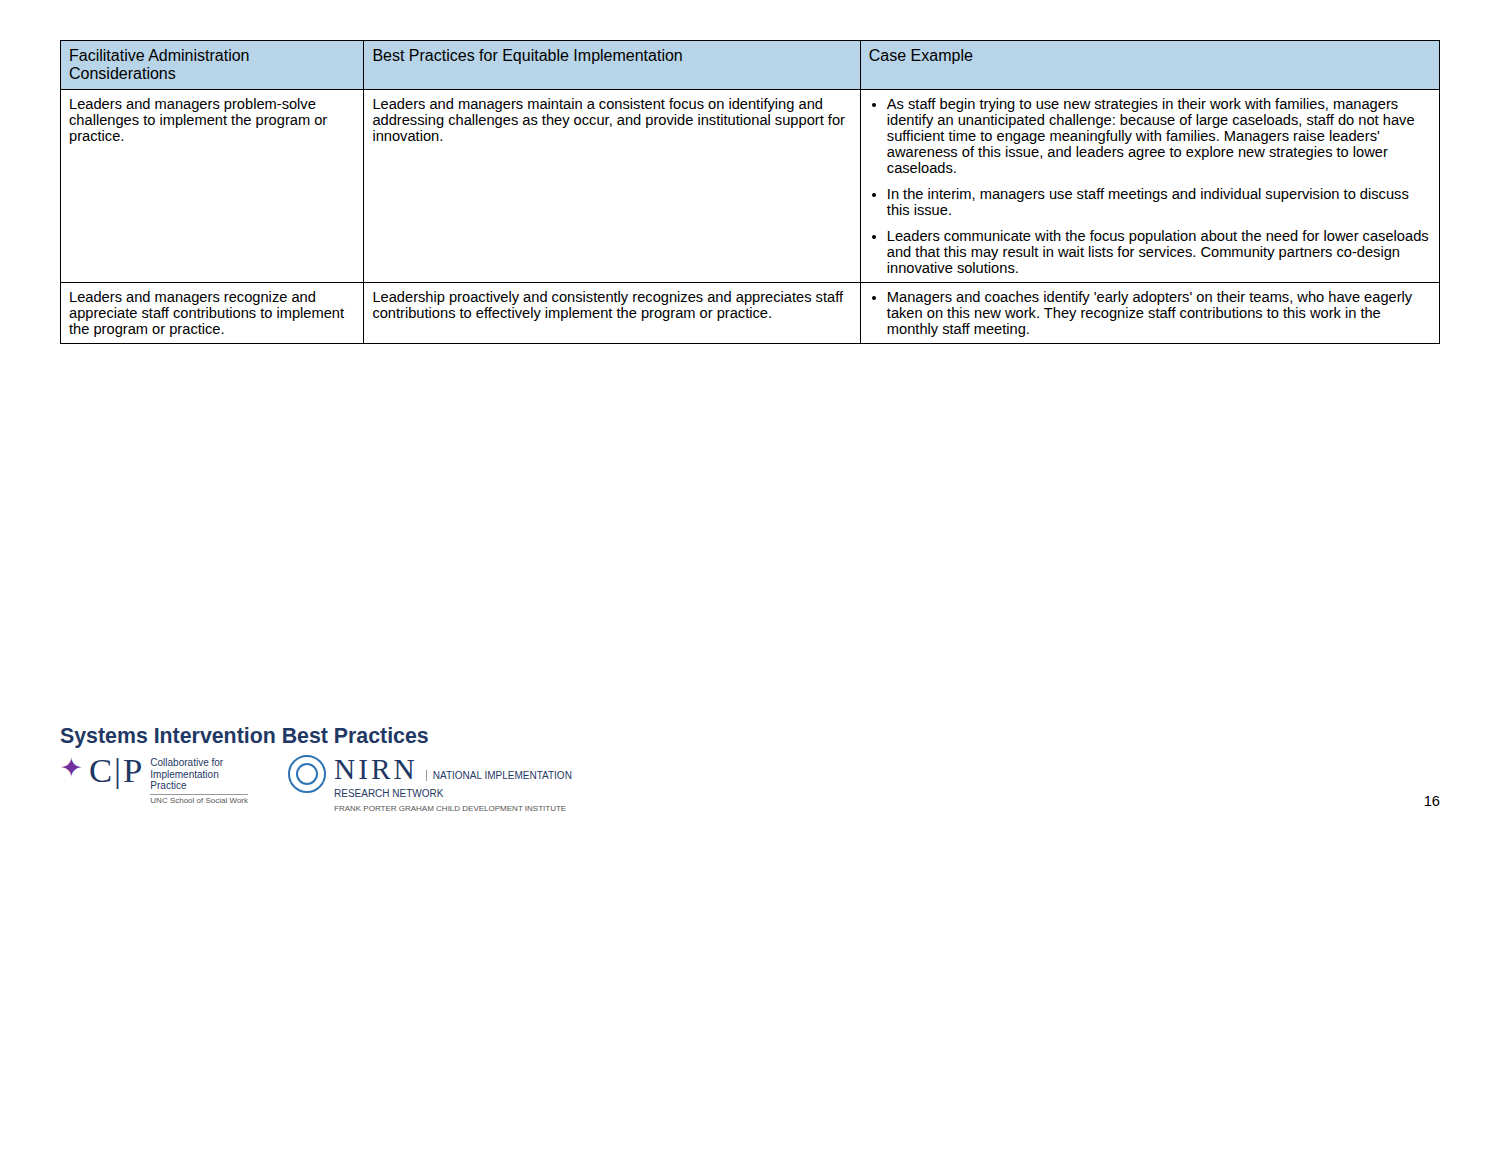| Facilitative Administration Considerations | Best Practices for Equitable Implementation | Case Example |
| --- | --- | --- |
| Leaders and managers problem-solve challenges to implement the program or practice. | Leaders and managers maintain a consistent focus on identifying and addressing challenges as they occur, and provide institutional support for innovation. | As staff begin trying to use new strategies in their work with families, managers identify an unanticipated challenge: because of large caseloads, staff do not have sufficient time to engage meaningfully with families. Managers raise leaders' awareness of this issue, and leaders agree to explore new strategies to lower caseloads. In the interim, managers use staff meetings and individual supervision to discuss this issue. Leaders communicate with the focus population about the need for lower caseloads and that this may result in wait lists for services. Community partners co-design innovative solutions. |
| Leaders and managers recognize and appreciate staff contributions to implement the program or practice. | Leadership proactively and consistently recognizes and appreciates staff contributions to effectively implement the program or practice. | Managers and coaches identify 'early adopters' on their teams, who have eagerly taken on this new work. They recognize staff contributions to this work in the monthly staff meeting. |
Systems Intervention Best Practices
✦ C|P
Collaborative for
Implementation
Practice
UNC School of Social Work
NIRN NATIONAL IMPLEMENTATION
RESEARCH NETWORK
FRANK PORTER GRAHAM CHILD DEVELOPMENT INSTITUTE
16